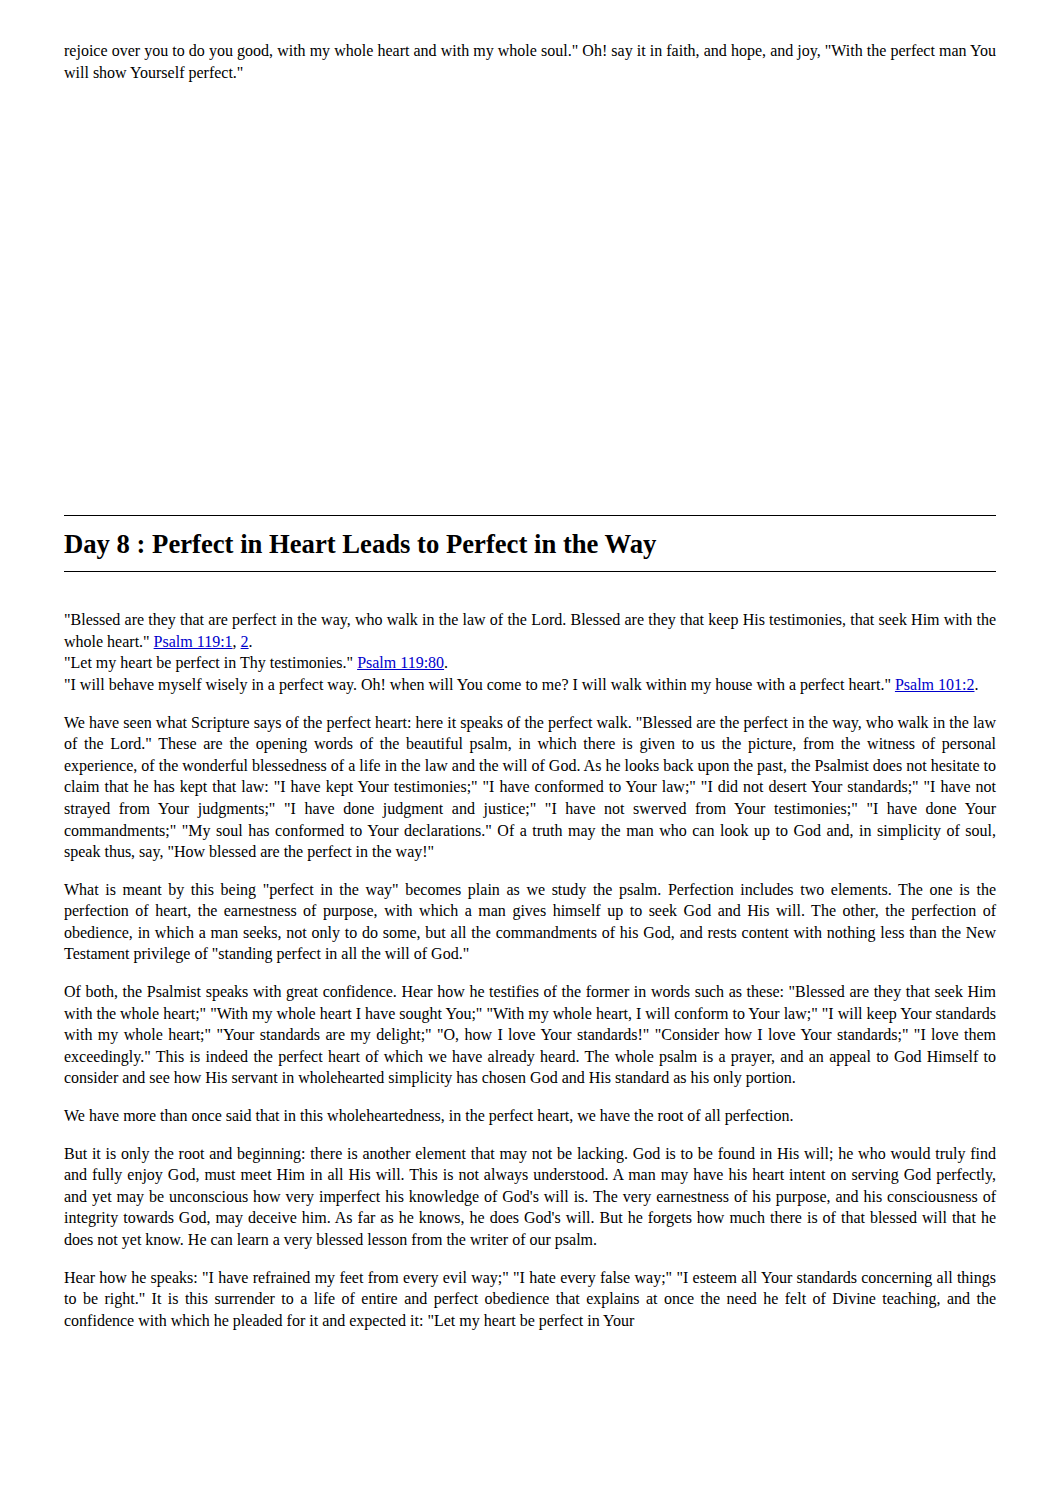rejoice over you to do you good, with my whole heart and with my whole soul." Oh! say it in faith, and hope, and joy, "With the perfect man You will show Yourself perfect."
Day 8 : Perfect in Heart Leads to Perfect in the Way
"Blessed are they that are perfect in the way, who walk in the law of the Lord. Blessed are they that keep His testimonies, that seek Him with the whole heart." Psalm 119:1, 2.
"Let my heart be perfect in Thy testimonies." Psalm 119:80.
"I will behave myself wisely in a perfect way. Oh! when will You come to me? I will walk within my house with a perfect heart." Psalm 101:2.
We have seen what Scripture says of the perfect heart: here it speaks of the perfect walk. "Blessed are the perfect in the way, who walk in the law of the Lord." These are the opening words of the beautiful psalm, in which there is given to us the picture, from the witness of personal experience, of the wonderful blessedness of a life in the law and the will of God. As he looks back upon the past, the Psalmist does not hesitate to claim that he has kept that law: "I have kept Your testimonies;" "I have conformed to Your law;" "I did not desert Your standards;" "I have not strayed from Your judgments;" "I have done judgment and justice;" "I have not swerved from Your testimonies;" "I have done Your commandments;" "My soul has conformed to Your declarations." Of a truth may the man who can look up to God and, in simplicity of soul, speak thus, say, "How blessed are the perfect in the way!"
What is meant by this being "perfect in the way" becomes plain as we study the psalm. Perfection includes two elements. The one is the perfection of heart, the earnestness of purpose, with which a man gives himself up to seek God and His will. The other, the perfection of obedience, in which a man seeks, not only to do some, but all the commandments of his God, and rests content with nothing less than the New Testament privilege of "standing perfect in all the will of God."
Of both, the Psalmist speaks with great confidence. Hear how he testifies of the former in words such as these: "Blessed are they that seek Him with the whole heart;" "With my whole heart I have sought You;" "With my whole heart, I will conform to Your law;" "I will keep Your standards with my whole heart;" "Your standards are my delight;" "O, how I love Your standards!" "Consider how I love Your standards;" "I love them exceedingly." This is indeed the perfect heart of which we have already heard. The whole psalm is a prayer, and an appeal to God Himself to consider and see how His servant in wholehearted simplicity has chosen God and His standard as his only portion.
We have more than once said that in this wholeheartedness, in the perfect heart, we have the root of all perfection.
But it is only the root and beginning: there is another element that may not be lacking. God is to be found in His will; he who would truly find and fully enjoy God, must meet Him in all His will. This is not always understood. A man may have his heart intent on serving God perfectly, and yet may be unconscious how very imperfect his knowledge of God's will is. The very earnestness of his purpose, and his consciousness of integrity towards God, may deceive him. As far as he knows, he does God's will. But he forgets how much there is of that blessed will that he does not yet know. He can learn a very blessed lesson from the writer of our psalm.
Hear how he speaks: "I have refrained my feet from every evil way;" "I hate every false way;" "I esteem all Your standards concerning all things to be right." It is this surrender to a life of entire and perfect obedience that explains at once the need he felt of Divine teaching, and the confidence with which he pleaded for it and expected it: "Let my heart be perfect in Your